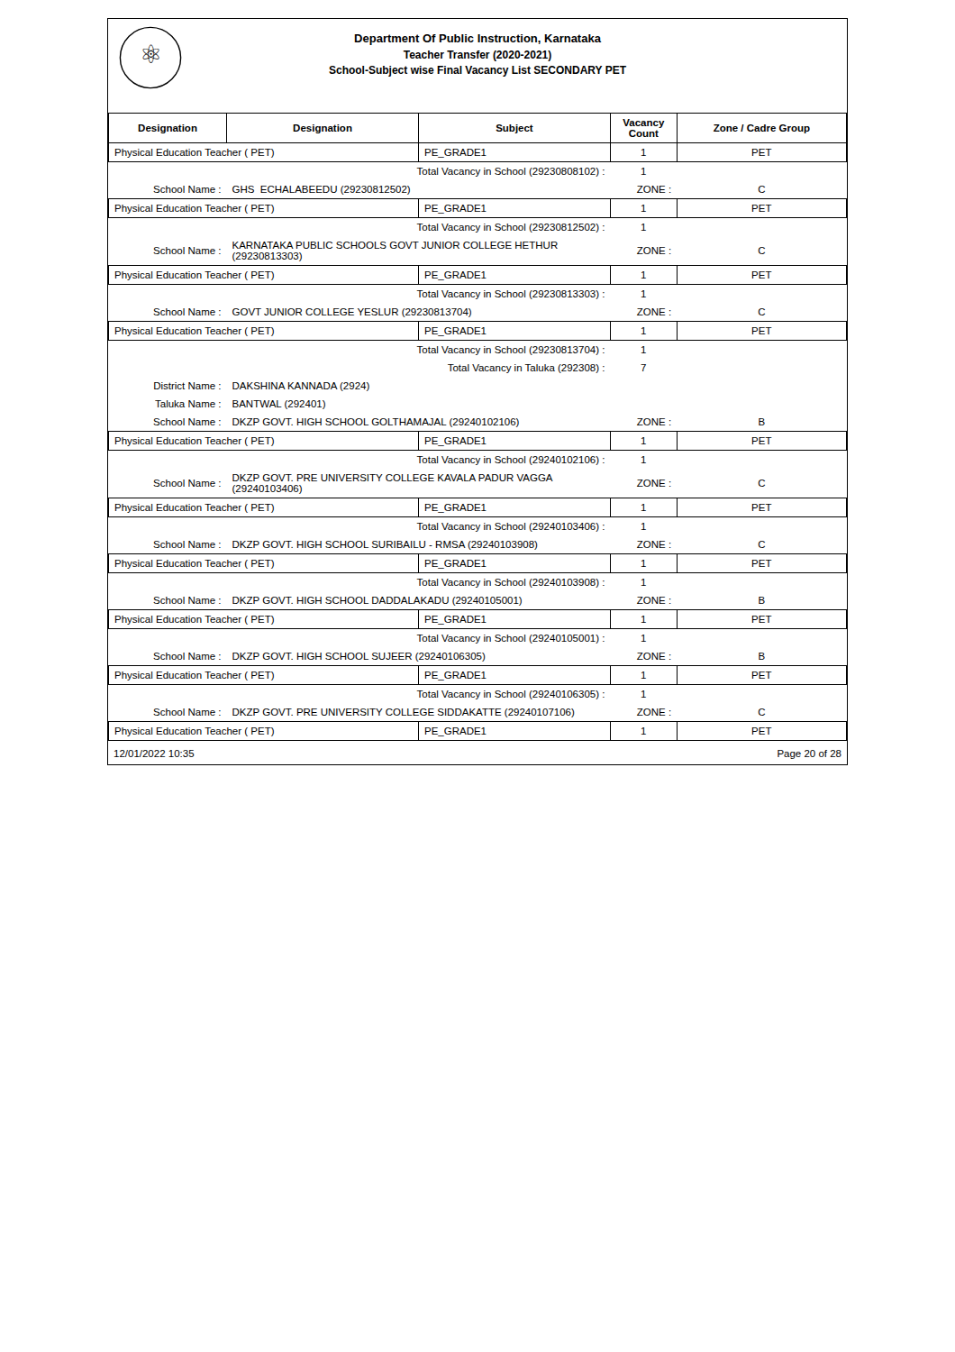Department Of Public Instruction, Karnataka
Teacher Transfer (2020-2021)
School-Subject wise Final Vacancy List SECONDARY PET
| Designation | Designation | Subject | Vacancy Count | Zone / Cadre Group |
| --- | --- | --- | --- | --- |
| Physical Education Teacher ( PET) | PE_GRADE1 | 1 | PET |
| Total Vacancy in School (29230808102) : | 1 | |
| School Name : | GHS ECHALABEEDU (29230812502) | ZONE : | C |
| Physical Education Teacher ( PET) | PE_GRADE1 | 1 | PET |
| Total Vacancy in School (29230812502) : | 1 | |
| School Name : | KARNATAKA PUBLIC SCHOOLS GOVT JUNIOR COLLEGE HETHUR (29230813303) | ZONE : | C |
| Physical Education Teacher ( PET) | PE_GRADE1 | 1 | PET |
| Total Vacancy in School (29230813303) : | 1 | |
| School Name : | GOVT JUNIOR COLLEGE YESLUR (29230813704) | ZONE : | C |
| Physical Education Teacher ( PET) | PE_GRADE1 | 1 | PET |
| Total Vacancy in School (29230813704) : | 1 | |
| Total Vacancy in Taluka (292308) : | 7 | |
| District Name : | DAKSHINA KANNADA (2924) |
| Taluka Name : | BANTWAL (292401) |
| School Name : | DKZP GOVT. HIGH SCHOOL GOLTHAMAJAL (29240102106) | ZONE : | B |
| Physical Education Teacher ( PET) | PE_GRADE1 | 1 | PET |
| Total Vacancy in School (29240102106) : | 1 | |
| School Name : | DKZP GOVT. PRE UNIVERSITY COLLEGE KAVALA PADUR VAGGA (29240103406) | ZONE : | C |
| Physical Education Teacher ( PET) | PE_GRADE1 | 1 | PET |
| Total Vacancy in School (29240103406) : | 1 | |
| School Name : | DKZP GOVT. HIGH SCHOOL SURIBAILU - RMSA (29240103908) | ZONE : | C |
| Physical Education Teacher ( PET) | PE_GRADE1 | 1 | PET |
| Total Vacancy in School (29240103908) : | 1 | |
| School Name : | DKZP GOVT. HIGH SCHOOL DADDALAKADU (29240105001) | ZONE : | B |
| Physical Education Teacher ( PET) | PE_GRADE1 | 1 | PET |
| Total Vacancy in School (29240105001) : | 1 | |
| School Name : | DKZP GOVT. HIGH SCHOOL SUJEER (29240106305) | ZONE : | B |
| Physical Education Teacher ( PET) | PE_GRADE1 | 1 | PET |
| Total Vacancy in School (29240106305) : | 1 | |
| School Name : | DKZP GOVT. PRE UNIVERSITY COLLEGE SIDDAKATTE (29240107106) | ZONE : | C |
| Physical Education Teacher ( PET) | PE_GRADE1 | 1 | PET |
12/01/2022 10:35
Page 20 of 28